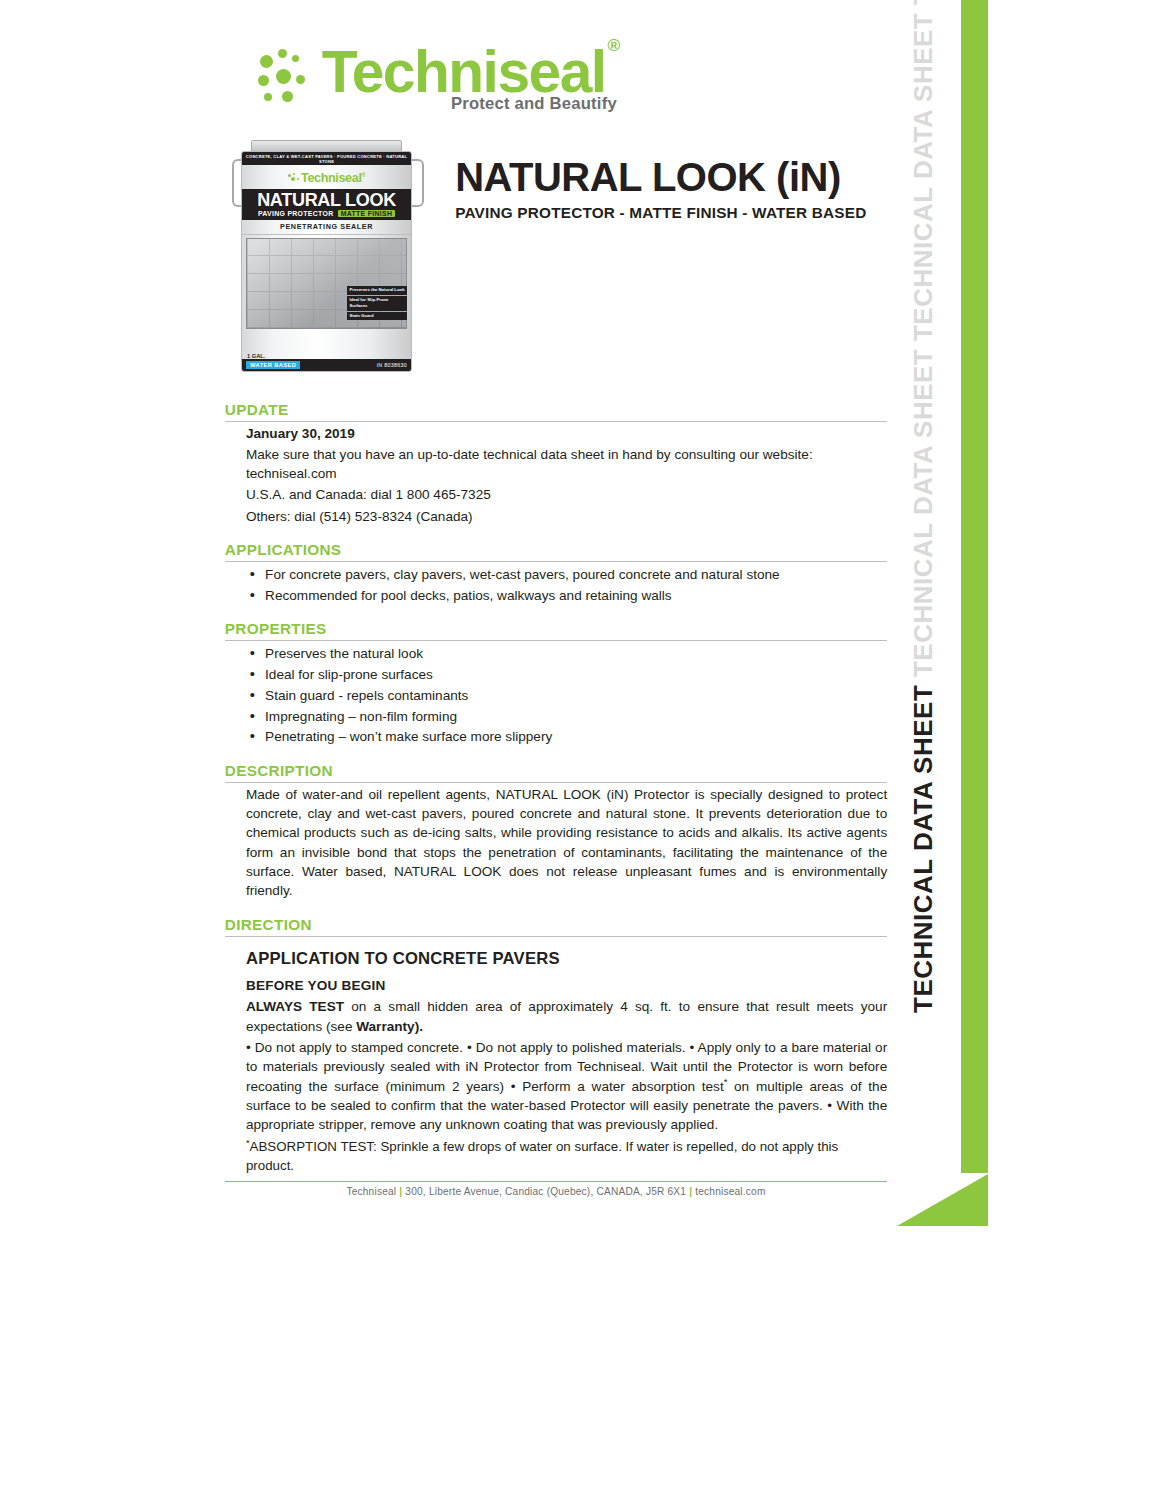TECHNICAL DATA SHEET TECHNICAL DATA SHEET TECHNICAL DATA SHEET TECHNICAL DATA SHEET TECHNICAL DATA SHEET
Techniseal®
Protect and Beautify
CONCRETE, CLAY & WET-CAST PAVERS · POURED CONCRETE · NATURAL STONE
Techniseal®
NATURAL LOOK
PAVING PROTECTOR MATTE FINISH
PENETRATING SEALER
Preserves the Natural Look
Ideal for Slip-Prone Surfaces
Stain Guard
1 GAL.
WATER BASED iN 8038630
NATURAL LOOK (iN)
PAVING PROTECTOR - MATTE FINISH - WATER BASED
UPDATE
January 30, 2019
Make sure that you have an up-to-date technical data sheet in hand by consulting our website: techniseal.com
U.S.A. and Canada: dial 1 800 465-7325
Others: dial (514) 523-8324 (Canada)
APPLICATIONS
For concrete pavers, clay pavers, wet-cast pavers, poured concrete and natural stone
Recommended for pool decks, patios, walkways and retaining walls
PROPERTIES
Preserves the natural look
Ideal for slip-prone surfaces
Stain guard - repels contaminants
Impregnating – non-film forming
Penetrating – won’t make surface more slippery
DESCRIPTION
Made of water-and oil repellent agents, NATURAL LOOK (iN) Protector is specially designed to protect concrete, clay and wet-cast pavers, poured concrete and natural stone. It prevents deterioration due to chemical products such as de-icing salts, while providing resistance to acids and alkalis. Its active agents form an invisible bond that stops the penetration of contaminants, facilitating the maintenance of the surface. Water based, NATURAL LOOK does not release unpleasant fumes and is environmentally friendly.
DIRECTION
APPLICATION TO CONCRETE PAVERS
BEFORE YOU BEGIN
ALWAYS TEST on a small hidden area of approximately 4 sq. ft. to ensure that result meets your expectations (see Warranty).
• Do not apply to stamped concrete. • Do not apply to polished materials. • Apply only to a bare material or to materials previously sealed with iN Protector from Techniseal. Wait until the Protector is worn before recoating the surface (minimum 2 years) • Perform a water absorption test* on multiple areas of the surface to be sealed to confirm that the water-based Protector will easily penetrate the pavers. • With the appropriate stripper, remove any unknown coating that was previously applied.
*ABSORPTION TEST: Sprinkle a few drops of water on surface. If water is repelled, do not apply this product.
Techniseal | 300, Liberte Avenue, Candiac (Quebec), CANADA, J5R 6X1 | techniseal.com